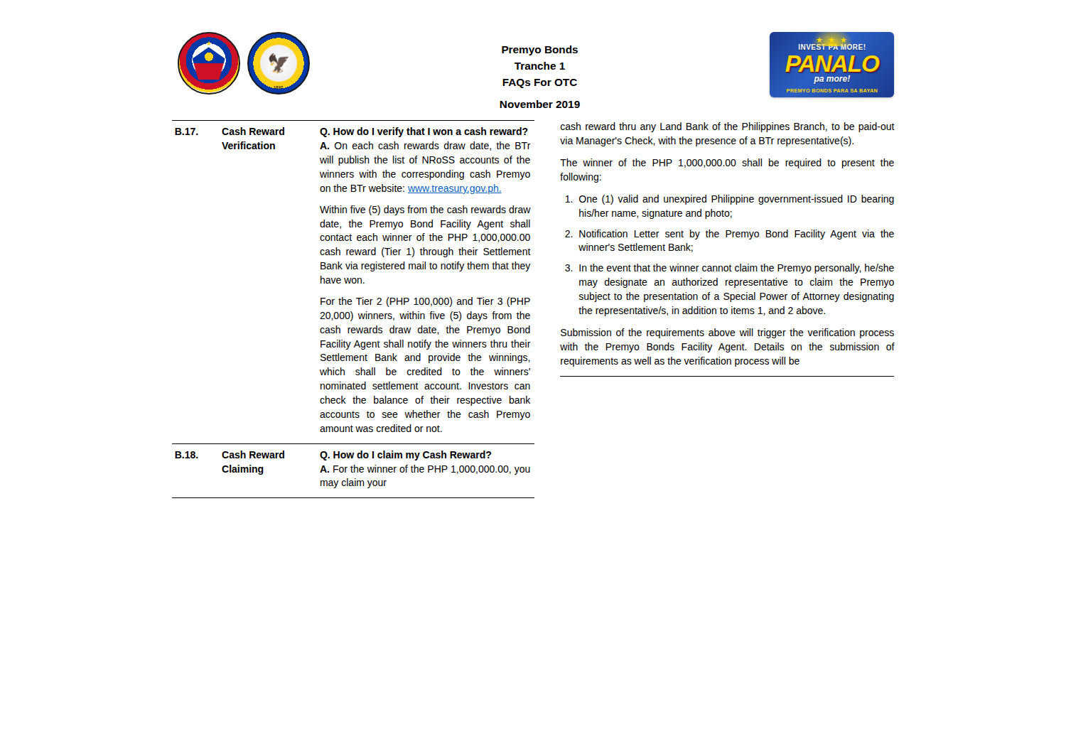1897
Premyo Bonds
Tranche 1
FAQs For OTC
November 2019
★ ★ ★
INVEST PA MORE!
PANALO
pa more!
PREMYO BONDS PARA SA BAYAN
| B.17. | Cash Reward Verification | Q. How do I verify that I won a cash reward? A. On each cash rewards draw date, the BTr will publish the list of NRoSS accounts of the winners with the corresponding cash Premyo on the BTr website: www.treasury.gov.ph. Within five (5) days from the cash rewards draw date, the Premyo Bond Facility Agent shall contact each winner of the PHP 1,000,000.00 cash reward (Tier 1) through their Settlement Bank via registered mail to notify them that they have won. For the Tier 2 (PHP 100,000) and Tier 3 (PHP 20,000) winners, within five (5) days from the cash rewards draw date, the Premyo Bond Facility Agent shall notify the winners thru their Settlement Bank and provide the winnings, which shall be credited to the winners' nominated settlement account. Investors can check the balance of their respective bank accounts to see whether the cash Premyo amount was credited or not. |
| B.18. | Cash Reward Claiming | Q. How do I claim my Cash Reward? A. For the winner of the PHP 1,000,000.00, you may claim your |
cash reward thru any Land Bank of the Philippines Branch, to be paid-out via Manager's Check, with the presence of a BTr representative(s).
The winner of the PHP 1,000,000.00 shall be required to present the following:
One (1) valid and unexpired Philippine government-issued ID bearing his/her name, signature and photo;
Notification Letter sent by the Premyo Bond Facility Agent via the winner's Settlement Bank;
In the event that the winner cannot claim the Premyo personally, he/she may designate an authorized representative to claim the Premyo subject to the presentation of a Special Power of Attorney designating the representative/s, in addition to items 1, and 2 above.
Submission of the requirements above will trigger the verification process with the Premyo Bonds Facility Agent. Details on the submission of requirements as well as the verification process will be